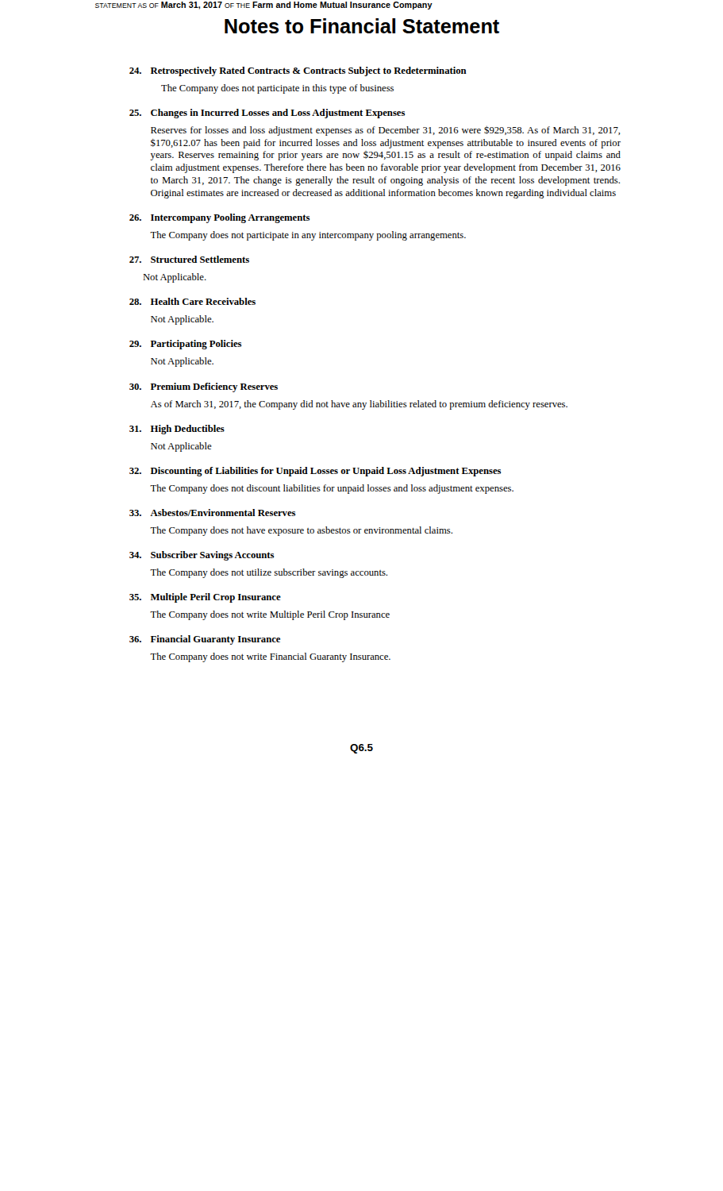STATEMENT AS OF March 31, 2017 OF THE Farm and Home Mutual Insurance Company
Notes to Financial Statement
24. Retrospectively Rated Contracts & Contracts Subject to Redetermination
The Company does not participate in this type of business
25. Changes in Incurred Losses and Loss Adjustment Expenses
Reserves for losses and loss adjustment expenses as of December 31, 2016 were $929,358. As of March 31, 2017, $170,612.07 has been paid for incurred losses and loss adjustment expenses attributable to insured events of prior years. Reserves remaining for prior years are now $294,501.15 as a result of re-estimation of unpaid claims and claim adjustment expenses. Therefore there has been no favorable prior year development from December 31, 2016 to March 31, 2017. The change is generally the result of ongoing analysis of the recent loss development trends. Original estimates are increased or decreased as additional information becomes known regarding individual claims
26. Intercompany Pooling Arrangements
The Company does not participate in any intercompany pooling arrangements.
27. Structured Settlements
Not Applicable.
28. Health Care Receivables
Not Applicable.
29. Participating Policies
Not Applicable.
30. Premium Deficiency Reserves
As of March 31, 2017, the Company did not have any liabilities related to premium deficiency reserves.
31. High Deductibles
Not Applicable
32. Discounting of Liabilities for Unpaid Losses or Unpaid Loss Adjustment Expenses
The Company does not discount liabilities for unpaid losses and loss adjustment expenses.
33. Asbestos/Environmental Reserves
The Company does not have exposure to asbestos or environmental claims.
34. Subscriber Savings Accounts
The Company does not utilize subscriber savings accounts.
35. Multiple Peril Crop Insurance
The Company does not write Multiple Peril Crop Insurance
36. Financial Guaranty Insurance
The Company does not write Financial Guaranty Insurance.
Q6.5